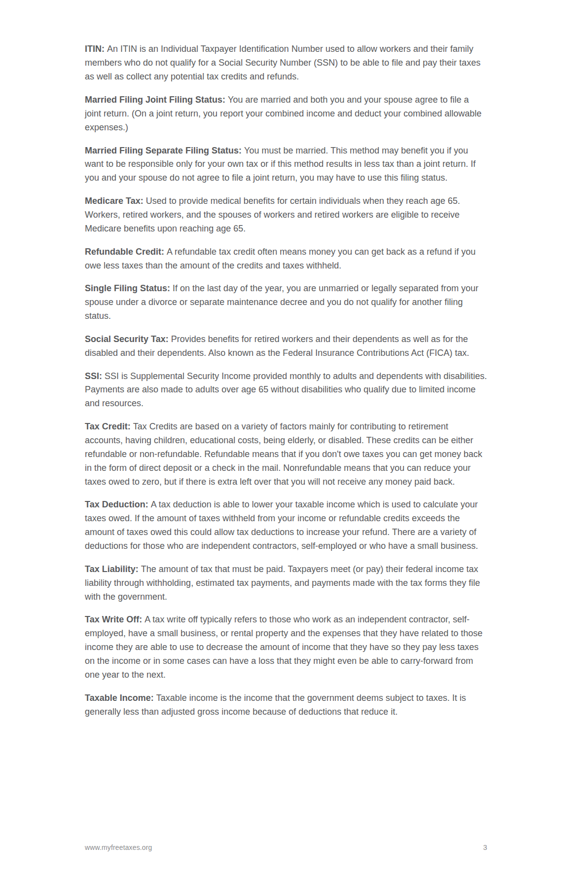ITIN:
An ITIN is an Individual Taxpayer Identification Number used to allow workers and their family members who do not qualify for a Social Security Number (SSN) to be able to file and pay their taxes as well as collect any potential tax credits and refunds.
Married Filing Joint Filing Status:
You are married and both you and your spouse agree to file a joint return. (On a joint return, you report your combined income and deduct your combined allowable expenses.)
Married Filing Separate Filing Status:
You must be married. This method may benefit you if you want to be responsible only for your own tax or if this method results in less tax than a joint return. If you and your spouse do not agree to file a joint return, you may have to use this filing status.
Medicare Tax:
Used to provide medical benefits for certain individuals when they reach age 65. Workers, retired workers, and the spouses of workers and retired workers are eligible to receive Medicare benefits upon reaching age 65.
Refundable Credit:
A refundable tax credit often means money you can get back as a refund if you owe less taxes than the amount of the credits and taxes withheld.
Single Filing Status:
If on the last day of the year, you are unmarried or legally separated from your spouse under a divorce or separate maintenance decree and you do not qualify for another filing status.
Social Security Tax:
Provides benefits for retired workers and their dependents as well as for the disabled and their dependents. Also known as the Federal Insurance Contributions Act (FICA) tax.
SSI:
SSI is Supplemental Security Income provided monthly to adults and dependents with disabilities. Payments are also made to adults over age 65 without disabilities who qualify due to limited income and resources.
Tax Credit:
Tax Credits are based on a variety of factors mainly for contributing to retirement accounts, having children, educational costs, being elderly, or disabled. These credits can be either refundable or non-refundable. Refundable means that if you don't owe taxes you can get money back in the form of direct deposit or a check in the mail. Nonrefundable means that you can reduce your taxes owed to zero, but if there is extra left over that you will not receive any money paid back.
Tax Deduction:
A tax deduction is able to lower your taxable income which is used to calculate your taxes owed. If the amount of taxes withheld from your income or refundable credits exceeds the amount of taxes owed this could allow tax deductions to increase your refund. There are a variety of deductions for those who are independent contractors, self-employed or who have a small business.
Tax Liability:
The amount of tax that must be paid. Taxpayers meet (or pay) their federal income tax liability through withholding, estimated tax payments, and payments made with the tax forms they file with the government.
Tax Write Off:
A tax write off typically refers to those who work as an independent contractor, self-employed, have a small business, or rental property and the expenses that they have related to those income they are able to use to decrease the amount of income that they have so they pay less taxes on the income or in some cases can have a loss that they might even be able to carry-forward from one year to the next.
Taxable Income:
Taxable income is the income that the government deems subject to taxes. It is generally less than adjusted gross income because of deductions that reduce it.
www.myfreetaxes.org 3